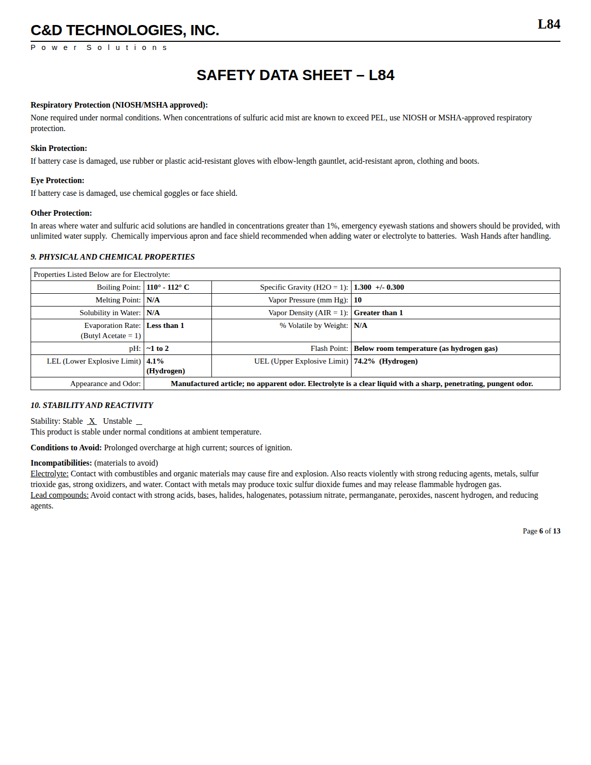L84
C&D TECHNOLOGIES, INC.
P o w e r S o l u t i o n s
SAFETY DATA SHEET – L84
Respiratory Protection (NIOSH/MSHA approved):
None required under normal conditions. When concentrations of sulfuric acid mist are known to exceed PEL, use NIOSH or MSHA-approved respiratory protection.
Skin Protection:
If battery case is damaged, use rubber or plastic acid-resistant gloves with elbow-length gauntlet, acid-resistant apron, clothing and boots.
Eye Protection:
If battery case is damaged, use chemical goggles or face shield.
Other Protection:
In areas where water and sulfuric acid solutions are handled in concentrations greater than 1%, emergency eyewash stations and showers should be provided, with unlimited water supply. Chemically impervious apron and face shield recommended when adding water or electrolyte to batteries. Wash Hands after handling.
9. PHYSICAL AND CHEMICAL PROPERTIES
| Properties Listed Below are for Electrolyte: |
| Boiling Point: | 110° - 112° C | Specific Gravity (H2O = 1): | 1.300 +/- 0.300 |
| Melting Point: | N/A | Vapor Pressure (mm Hg): | 10 |
| Solubility in Water: | N/A | Vapor Density (AIR = 1): | Greater than 1 |
| Evaporation Rate: (Butyl Acetate = 1) | Less than 1 | % Volatile by Weight: | N/A |
| pH: | ~1 to 2 | Flash Point: | Below room temperature (as hydrogen gas) |
| LEL (Lower Explosive Limit) | 4.1% (Hydrogen) | UEL (Upper Explosive Limit) | 74.2% (Hydrogen) |
| Appearance and Odor: | Manufactured article; no apparent odor. Electrolyte is a clear liquid with a sharp, penetrating, pungent odor. |
10. STABILITY AND REACTIVITY
Stability: Stable X Unstable
This product is stable under normal conditions at ambient temperature.
Conditions to Avoid: Prolonged overcharge at high current; sources of ignition.
Incompatibilities: (materials to avoid)
Electrolyte: Contact with combustibles and organic materials may cause fire and explosion. Also reacts violently with strong reducing agents, metals, sulfur trioxide gas, strong oxidizers, and water. Contact with metals may produce toxic sulfur dioxide fumes and may release flammable hydrogen gas.
Lead compounds: Avoid contact with strong acids, bases, halides, halogenates, potassium nitrate, permanganate, peroxides, nascent hydrogen, and reducing agents.
Page 6 of 13